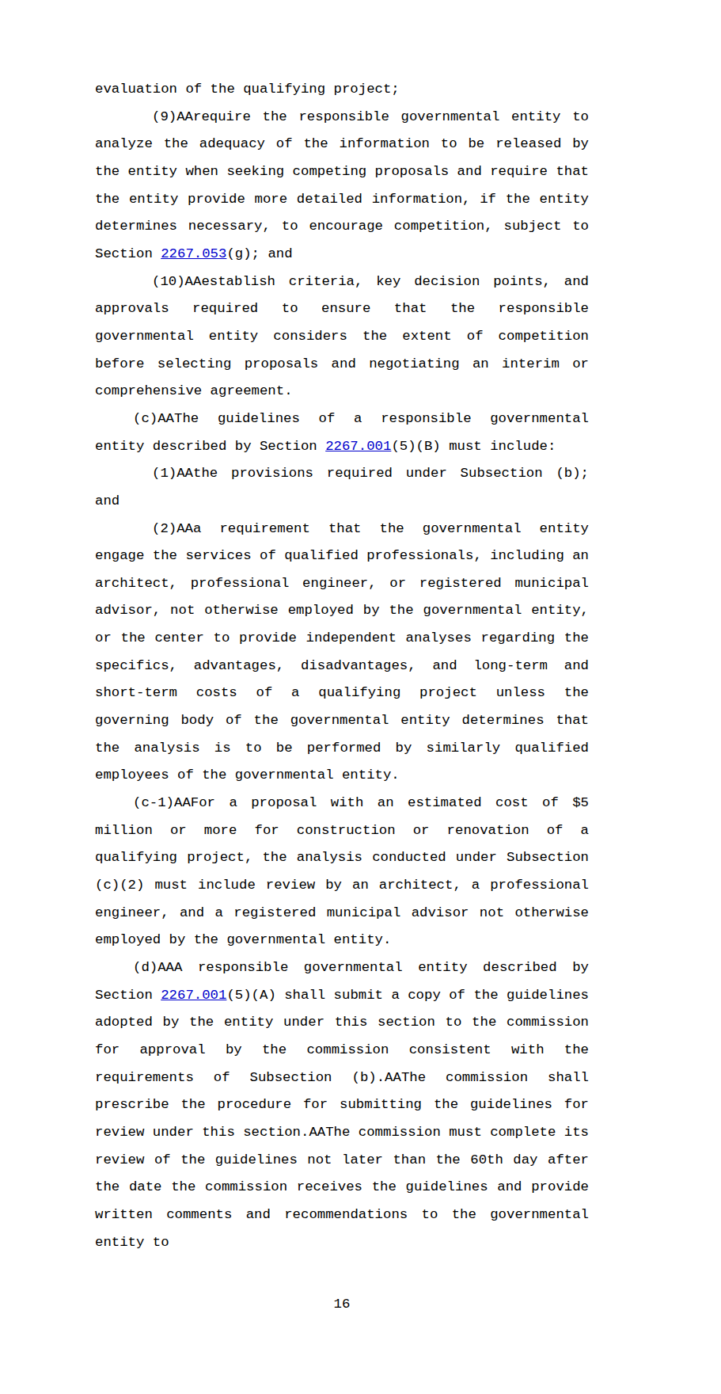evaluation of the qualifying project;
(9)AArequire the responsible governmental entity to analyze the adequacy of the information to be released by the entity when seeking competing proposals and require that the entity provide more detailed information, if the entity determines necessary, to encourage competition, subject to Section 2267.053(g); and
(10)AAestablish criteria, key decision points, and approvals required to ensure that the responsible governmental entity considers the extent of competition before selecting proposals and negotiating an interim or comprehensive agreement.
(c)AAThe guidelines of a responsible governmental entity described by Section 2267.001(5)(B) must include:
(1)AAthe provisions required under Subsection (b); and
(2)AAa requirement that the governmental entity engage the services of qualified professionals, including an architect, professional engineer, or registered municipal advisor, not otherwise employed by the governmental entity, or the center to provide independent analyses regarding the specifics, advantages, disadvantages, and long-term and short-term costs of a qualifying project unless the governing body of the governmental entity determines that the analysis is to be performed by similarly qualified employees of the governmental entity.
(c-1)AAFor a proposal with an estimated cost of $5 million or more for construction or renovation of a qualifying project, the analysis conducted under Subsection (c)(2) must include review by an architect, a professional engineer, and a registered municipal advisor not otherwise employed by the governmental entity.
(d)AAA responsible governmental entity described by Section 2267.001(5)(A) shall submit a copy of the guidelines adopted by the entity under this section to the commission for approval by the commission consistent with the requirements of Subsection (b).AAThe commission shall prescribe the procedure for submitting the guidelines for review under this section.AAThe commission must complete its review of the guidelines not later than the 60th day after the date the commission receives the guidelines and provide written comments and recommendations to the governmental entity to
16